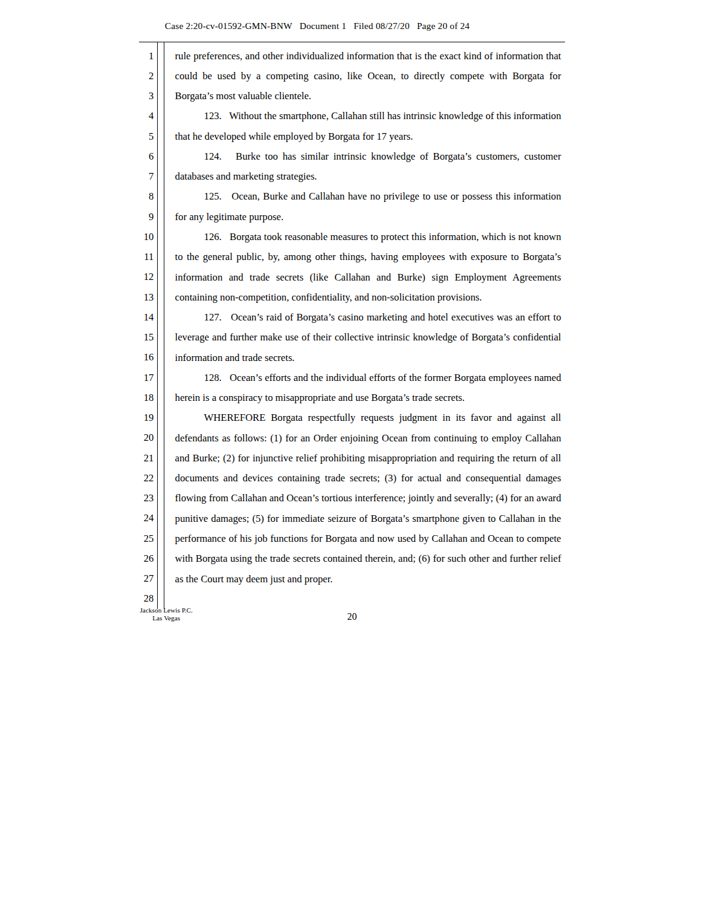Case 2:20-cv-01592-GMN-BNW Document 1 Filed 08/27/20 Page 20 of 24
1
2
3
4
5
6
7
8
9
10
11
12
13
14
15
16
17
18
19
20
21
22
23
24
25
26
27
28
rule preferences, and other individualized information that is the exact kind of information that could be used by a competing casino, like Ocean, to directly compete with Borgata for Borgata’s most valuable clientele.
123. Without the smartphone, Callahan still has intrinsic knowledge of this information that he developed while employed by Borgata for 17 years.
124. Burke too has similar intrinsic knowledge of Borgata’s customers, customer databases and marketing strategies.
125. Ocean, Burke and Callahan have no privilege to use or possess this information for any legitimate purpose.
126. Borgata took reasonable measures to protect this information, which is not known to the general public, by, among other things, having employees with exposure to Borgata’s information and trade secrets (like Callahan and Burke) sign Employment Agreements containing non-competition, confidentiality, and non-solicitation provisions.
127. Ocean’s raid of Borgata’s casino marketing and hotel executives was an effort to leverage and further make use of their collective intrinsic knowledge of Borgata’s confidential information and trade secrets.
128. Ocean’s efforts and the individual efforts of the former Borgata employees named herein is a conspiracy to misappropriate and use Borgata’s trade secrets.
WHEREFORE Borgata respectfully requests judgment in its favor and against all defendants as follows: (1) for an Order enjoining Ocean from continuing to employ Callahan and Burke; (2) for injunctive relief prohibiting misappropriation and requiring the return of all documents and devices containing trade secrets; (3) for actual and consequential damages flowing from Callahan and Ocean’s tortious interference; jointly and severally; (4) for an award punitive damages; (5) for immediate seizure of Borgata’s smartphone given to Callahan in the performance of his job functions for Borgata and now used by Callahan and Ocean to compete with Borgata using the trade secrets contained therein, and; (6) for such other and further relief as the Court may deem just and proper.
Jackson Lewis P.C.
Las Vegas
20